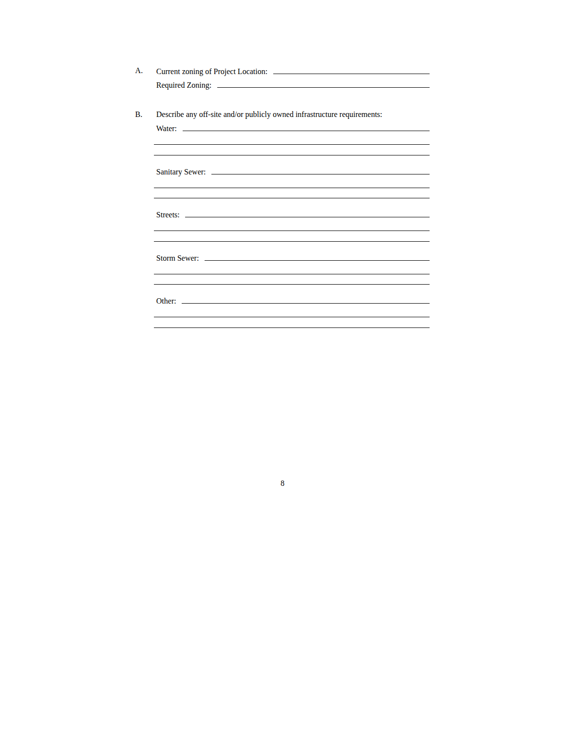A.
Current zoning of Project Location:
Required Zoning:
B.
Describe any off-site and/or publicly owned infrastructure requirements:
Water:
Sanitary Sewer:
Streets:
Storm Sewer:
Other:
8